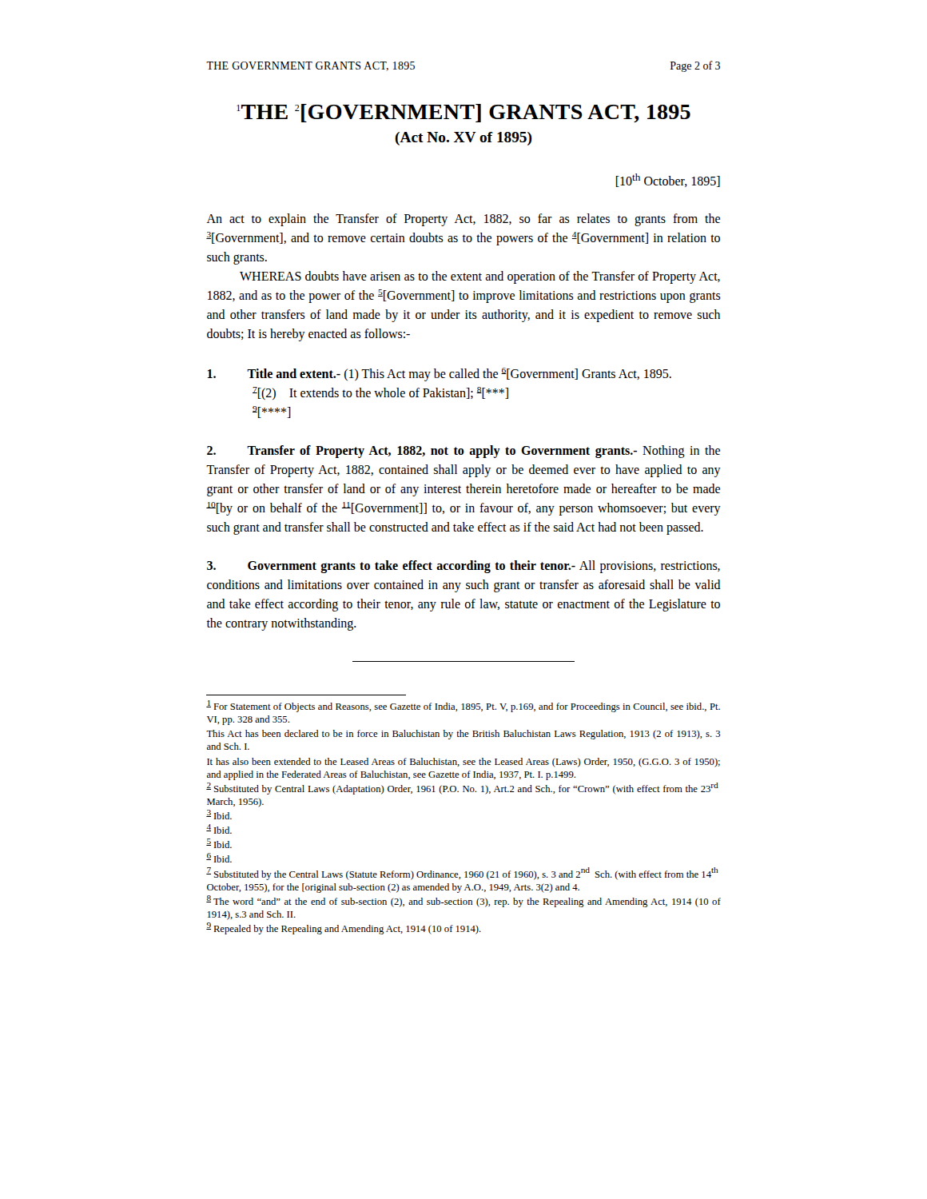THE GOVERNMENT GRANTS ACT, 1895
Page 2 of 3
1 THE 2[GOVERNMENT] GRANTS ACT, 1895
(Act No. XV of 1895)
[10th October, 1895]
An act to explain the Transfer of Property Act, 1882, so far as relates to grants from the 3[Government], and to remove certain doubts as to the powers of the 4[Government] in relation to such grants.
WHEREAS doubts have arisen as to the extent and operation of the Transfer of Property Act, 1882, and as to the power of the 5[Government] to improve limitations and restrictions upon grants and other transfers of land made by it or under its authority, and it is expedient to remove such doubts; It is hereby enacted as follows:-
1. Title and extent.- (1) This Act may be called the 6[Government] Grants Act, 1895.
7[(2) It extends to the whole of Pakistan]; 8[***]
9[****]
2. Transfer of Property Act, 1882, not to apply to Government grants.- Nothing in the Transfer of Property Act, 1882, contained shall apply or be deemed ever to have applied to any grant or other transfer of land or of any interest therein heretofore made or hereafter to be made 10[by or on behalf of the 11[Government]] to, or in favour of, any person whomsoever; but every such grant and transfer shall be constructed and take effect as if the said Act had not been passed.
3. Government grants to take effect according to their tenor.- All provisions, restrictions, conditions and limitations over contained in any such grant or transfer as aforesaid shall be valid and take effect according to their tenor, any rule of law, statute or enactment of the Legislature to the contrary notwithstanding.
1For Statement of Objects and Reasons, see Gazette of India, 1895, Pt. V, p.169, and for Proceedings in Council, see ibid., Pt. VI, pp. 328 and 355.
This Act has been declared to be in force in Baluchistan by the British Baluchistan Laws Regulation, 1913 (2 of 1913), s. 3 and Sch. I.
It has also been extended to the Leased Areas of Baluchistan, see the Leased Areas (Laws) Order, 1950, (G.G.O. 3 of 1950); and applied in the Federated Areas of Baluchistan, see Gazette of India, 1937, Pt. I. p.1499.
2Substituted by Central Laws (Adaptation) Order, 1961 (P.O. No. 1), Art.2 and Sch., for “Crown” (with effect from the 23rd March, 1956).
3Ibid.
4Ibid.
5Ibid.
6Ibid.
7Substituted by the Central Laws (Statute Reform) Ordinance, 1960 (21 of 1960), s. 3 and 2nd Sch. (with effect from the 14th October, 1955), for the [original sub-section (2) as amended by A.O., 1949, Arts. 3(2) and 4.
8The word “and” at the end of sub-section (2), and sub-section (3), rep. by the Repealing and Amending Act, 1914 (10 of 1914), s.3 and Sch. II.
9Repealed by the Repealing and Amending Act, 1914 (10 of 1914).